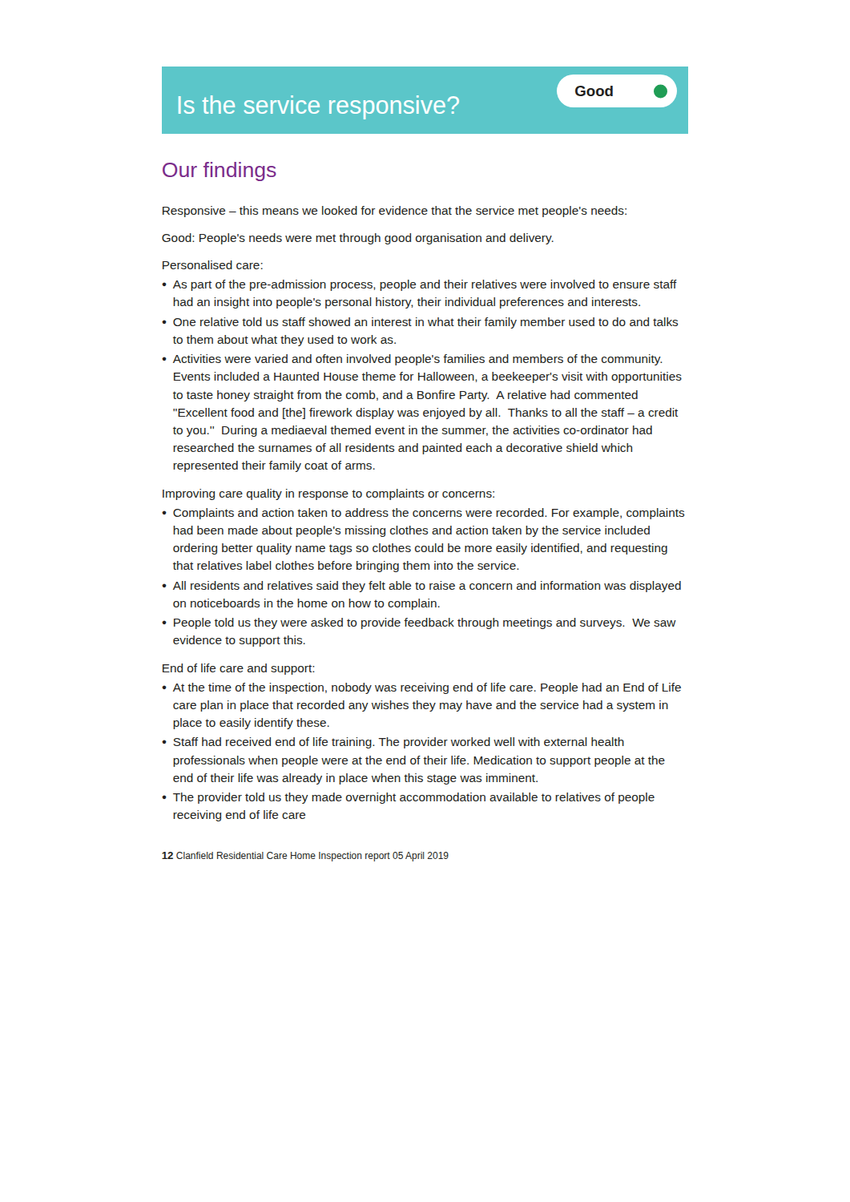Good
Is the service responsive?
Our findings
Responsive – this means we looked for evidence that the service met people's needs:
Good: People's needs were met through good organisation and delivery.
Personalised care:
As part of the pre-admission process, people and their relatives were involved to ensure staff had an insight into people's personal history, their individual preferences and interests.
One relative told us staff showed an interest in what their family member used to do and talks to them about what they used to work as.
Activities were varied and often involved people's families and members of the community. Events included a Haunted House theme for Halloween, a beekeeper's visit with opportunities to taste honey straight from the comb, and a Bonfire Party. A relative had commented ''Excellent food and [the] firework display was enjoyed by all. Thanks to all the staff – a credit to you.'' During a mediaeval themed event in the summer, the activities co-ordinator had researched the surnames of all residents and painted each a decorative shield which represented their family coat of arms.
Improving care quality in response to complaints or concerns:
Complaints and action taken to address the concerns were recorded. For example, complaints had been made about people's missing clothes and action taken by the service included ordering better quality name tags so clothes could be more easily identified, and requesting that relatives label clothes before bringing them into the service.
All residents and relatives said they felt able to raise a concern and information was displayed on noticeboards in the home on how to complain.
People told us they were asked to provide feedback through meetings and surveys. We saw evidence to support this.
End of life care and support:
At the time of the inspection, nobody was receiving end of life care. People had an End of Life care plan in place that recorded any wishes they may have and the service had a system in place to easily identify these.
Staff had received end of life training. The provider worked well with external health professionals when people were at the end of their life. Medication to support people at the end of their life was already in place when this stage was imminent.
The provider told us they made overnight accommodation available to relatives of people receiving end of life care
12 Clanfield Residential Care Home Inspection report 05 April 2019